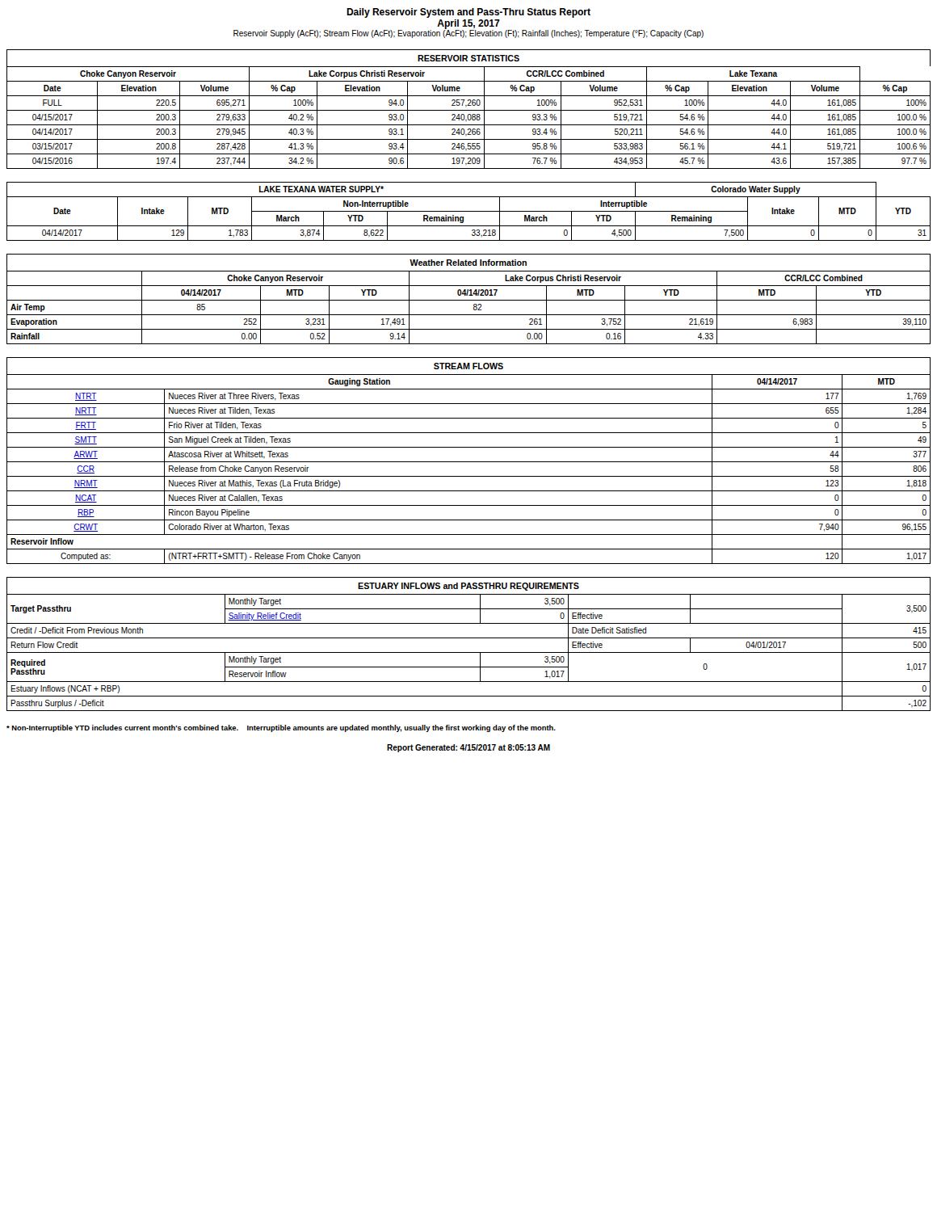Daily Reservoir System and Pass-Thru Status Report
April 15, 2017
Reservoir Supply (AcFt); Stream Flow (AcFt); Evaporation (AcFt); Elevation (Ft); Rainfall (Inches); Temperature (°F); Capacity (Cap)
RESERVOIR STATISTICS
| Choke Canyon Reservoir | Lake Corpus Christi Reservoir | CCR/LCC Combined | Lake Texana |
| --- | --- | --- | --- |
| Date | Elevation | Volume | % Cap | Elevation | Volume | % Cap | Volume | % Cap | Elevation | Volume | % Cap |
| FULL | 220.5 | 695,271 | 100% | 94.0 | 257,260 | 100% | 952,531 | 100% | 44.0 | 161,085 | 100% |
| 04/15/2017 | 200.3 | 279,633 | 40.2 % | 93.0 | 240,088 | 93.3 % | 519,721 | 54.6 % | 44.0 | 161,085 | 100.0 % |
| 04/14/2017 | 200.3 | 279,945 | 40.3 % | 93.1 | 240,266 | 93.4 % | 520,211 | 54.6 % | 44.0 | 161,085 | 100.0 % |
| 03/15/2017 | 200.8 | 287,428 | 41.3 % | 93.4 | 246,555 | 95.8 % | 533,983 | 56.1 % | 44.1 | 519,721 | 100.6 % |
| 04/15/2016 | 197.4 | 237,744 | 34.2 % | 90.6 | 197,209 | 76.7 % | 434,953 | 45.7 % | 43.6 | 157,385 | 97.7 % |
| LAKE TEXANA WATER SUPPLY* | Colorado Water Supply |
| --- | --- |
| Date | Intake | MTD | Non-Interruptible | Interruptible | Intake | MTD | YTD |
| March | YTD | Remaining | March | YTD | Remaining |
| 04/14/2017 | 129 | 1,783 | 3,874 | 8,622 | 33,218 | 0 | 4,500 | 7,500 | 0 | 0 | 31 |
Weather Related Information
| | Choke Canyon Reservoir | Lake Corpus Christi Reservoir | CCR/LCC Combined |
| --- | --- | --- | --- |
| | 04/14/2017 | MTD | YTD | 04/14/2017 | MTD | YTD | MTD | YTD |
| Air Temp | 85 | | | 82 | | | | |
| Evaporation | 252 | 3,231 | 17,491 | 261 | 3,752 | 21,619 | 6,983 | 39,110 |
| Rainfall | 0.00 | 0.52 | 9.14 | 0.00 | 0.16 | 4.33 | | |
STREAM FLOWS
| Gauging Station | 04/14/2017 | MTD |
| --- | --- | --- |
| NTRT | Nueces River at Three Rivers, Texas | 177 | 1,769 |
| NRTT | Nueces River at Tilden, Texas | 655 | 1,284 |
| FRTT | Frio River at Tilden, Texas | 0 | 5 |
| SMTT | San Miguel Creek at Tilden, Texas | 1 | 49 |
| ARWT | Atascosa River at Whitsett, Texas | 44 | 377 |
| CCR | Release from Choke Canyon Reservoir | 58 | 806 |
| NRMT | Nueces River at Mathis, Texas (La Fruta Bridge) | 123 | 1,818 |
| NCAT | Nueces River at Calallen, Texas | 0 | 0 |
| RBP | Rincon Bayou Pipeline | 0 | 0 |
| CRWT | Colorado River at Wharton, Texas | 7,940 | 96,155 |
| Reservoir Inflow | | |
| Computed as: | (NTRT+FRTT+SMTT) - Release From Choke Canyon | 120 | 1,017 |
ESTUARY INFLOWS and PASSTHRU REQUIREMENTS
| Target Passthru | Monthly Target | 3,500 | | | 3,500 |
| Salinity Relief Credit | 0 | Effective | |
| Credit / -Deficit From Previous Month | Date Deficit Satisfied | 415 |
| Return Flow Credit | Effective | 04/01/2017 | 500 |
| Required Passthru | Monthly Target | 3,500 | 0 | 1,017 |
| Reservoir Inflow | 1,017 |
| Estuary Inflows (NCAT + RBP) | 0 |
| Passthru Surplus / -Deficit | -,102 |
* Non-Interruptible YTD includes current month's combined take. Interruptible amounts are updated monthly, usually the first working day of the month.
Report Generated: 4/15/2017 at 8:05:13 AM